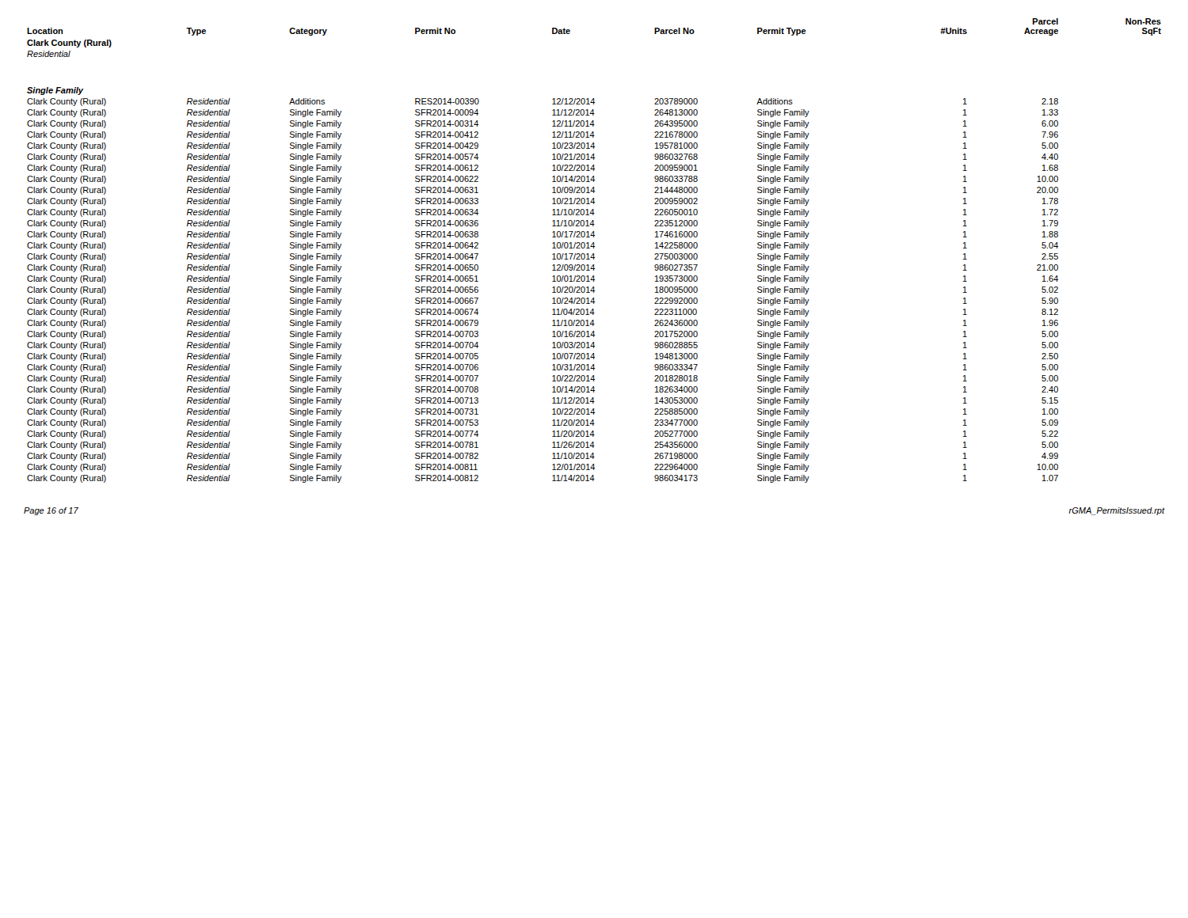| Location | Type | Category | Permit No | Date | Parcel No | Permit Type | #Units | Parcel Acreage | Non-Res SqFt |
| --- | --- | --- | --- | --- | --- | --- | --- | --- | --- |
| Clark County (Rural) |
| Residential |
| Single Family |
| Clark County (Rural) | Residential | Additions | RES2014-00390 | 12/12/2014 | 203789000 | Additions | 1 | 2.18 | |
| Clark County (Rural) | Residential | Single Family | SFR2014-00094 | 11/12/2014 | 264813000 | Single Family | 1 | 1.33 | |
| Clark County (Rural) | Residential | Single Family | SFR2014-00314 | 12/11/2014 | 264395000 | Single Family | 1 | 6.00 | |
| Clark County (Rural) | Residential | Single Family | SFR2014-00412 | 12/11/2014 | 221678000 | Single Family | 1 | 7.96 | |
| Clark County (Rural) | Residential | Single Family | SFR2014-00429 | 10/23/2014 | 195781000 | Single Family | 1 | 5.00 | |
| Clark County (Rural) | Residential | Single Family | SFR2014-00574 | 10/21/2014 | 986032768 | Single Family | 1 | 4.40 | |
| Clark County (Rural) | Residential | Single Family | SFR2014-00612 | 10/22/2014 | 200959001 | Single Family | 1 | 1.68 | |
| Clark County (Rural) | Residential | Single Family | SFR2014-00622 | 10/14/2014 | 986033788 | Single Family | 1 | 10.00 | |
| Clark County (Rural) | Residential | Single Family | SFR2014-00631 | 10/09/2014 | 214448000 | Single Family | 1 | 20.00 | |
| Clark County (Rural) | Residential | Single Family | SFR2014-00633 | 10/21/2014 | 200959002 | Single Family | 1 | 1.78 | |
| Clark County (Rural) | Residential | Single Family | SFR2014-00634 | 11/10/2014 | 226050010 | Single Family | 1 | 1.72 | |
| Clark County (Rural) | Residential | Single Family | SFR2014-00636 | 11/10/2014 | 223512000 | Single Family | 1 | 1.79 | |
| Clark County (Rural) | Residential | Single Family | SFR2014-00638 | 10/17/2014 | 174616000 | Single Family | 1 | 1.88 | |
| Clark County (Rural) | Residential | Single Family | SFR2014-00642 | 10/01/2014 | 142258000 | Single Family | 1 | 5.04 | |
| Clark County (Rural) | Residential | Single Family | SFR2014-00647 | 10/17/2014 | 275003000 | Single Family | 1 | 2.55 | |
| Clark County (Rural) | Residential | Single Family | SFR2014-00650 | 12/09/2014 | 986027357 | Single Family | 1 | 21.00 | |
| Clark County (Rural) | Residential | Single Family | SFR2014-00651 | 10/01/2014 | 193573000 | Single Family | 1 | 1.64 | |
| Clark County (Rural) | Residential | Single Family | SFR2014-00656 | 10/20/2014 | 180095000 | Single Family | 1 | 5.02 | |
| Clark County (Rural) | Residential | Single Family | SFR2014-00667 | 10/24/2014 | 222992000 | Single Family | 1 | 5.90 | |
| Clark County (Rural) | Residential | Single Family | SFR2014-00674 | 11/04/2014 | 222311000 | Single Family | 1 | 8.12 | |
| Clark County (Rural) | Residential | Single Family | SFR2014-00679 | 11/10/2014 | 262436000 | Single Family | 1 | 1.96 | |
| Clark County (Rural) | Residential | Single Family | SFR2014-00703 | 10/16/2014 | 201752000 | Single Family | 1 | 5.00 | |
| Clark County (Rural) | Residential | Single Family | SFR2014-00704 | 10/03/2014 | 986028855 | Single Family | 1 | 5.00 | |
| Clark County (Rural) | Residential | Single Family | SFR2014-00705 | 10/07/2014 | 194813000 | Single Family | 1 | 2.50 | |
| Clark County (Rural) | Residential | Single Family | SFR2014-00706 | 10/31/2014 | 986033347 | Single Family | 1 | 5.00 | |
| Clark County (Rural) | Residential | Single Family | SFR2014-00707 | 10/22/2014 | 201828018 | Single Family | 1 | 5.00 | |
| Clark County (Rural) | Residential | Single Family | SFR2014-00708 | 10/14/2014 | 182634000 | Single Family | 1 | 2.40 | |
| Clark County (Rural) | Residential | Single Family | SFR2014-00713 | 11/12/2014 | 143053000 | Single Family | 1 | 5.15 | |
| Clark County (Rural) | Residential | Single Family | SFR2014-00731 | 10/22/2014 | 225885000 | Single Family | 1 | 1.00 | |
| Clark County (Rural) | Residential | Single Family | SFR2014-00753 | 11/20/2014 | 233477000 | Single Family | 1 | 5.09 | |
| Clark County (Rural) | Residential | Single Family | SFR2014-00774 | 11/20/2014 | 205277000 | Single Family | 1 | 5.22 | |
| Clark County (Rural) | Residential | Single Family | SFR2014-00781 | 11/26/2014 | 254356000 | Single Family | 1 | 5.00 | |
| Clark County (Rural) | Residential | Single Family | SFR2014-00782 | 11/10/2014 | 267198000 | Single Family | 1 | 4.99 | |
| Clark County (Rural) | Residential | Single Family | SFR2014-00811 | 12/01/2014 | 222964000 | Single Family | 1 | 10.00 | |
| Clark County (Rural) | Residential | Single Family | SFR2014-00812 | 11/14/2014 | 986034173 | Single Family | 1 | 1.07 | |
Page 16 of 17 rGMA_PermitsIssued.rpt